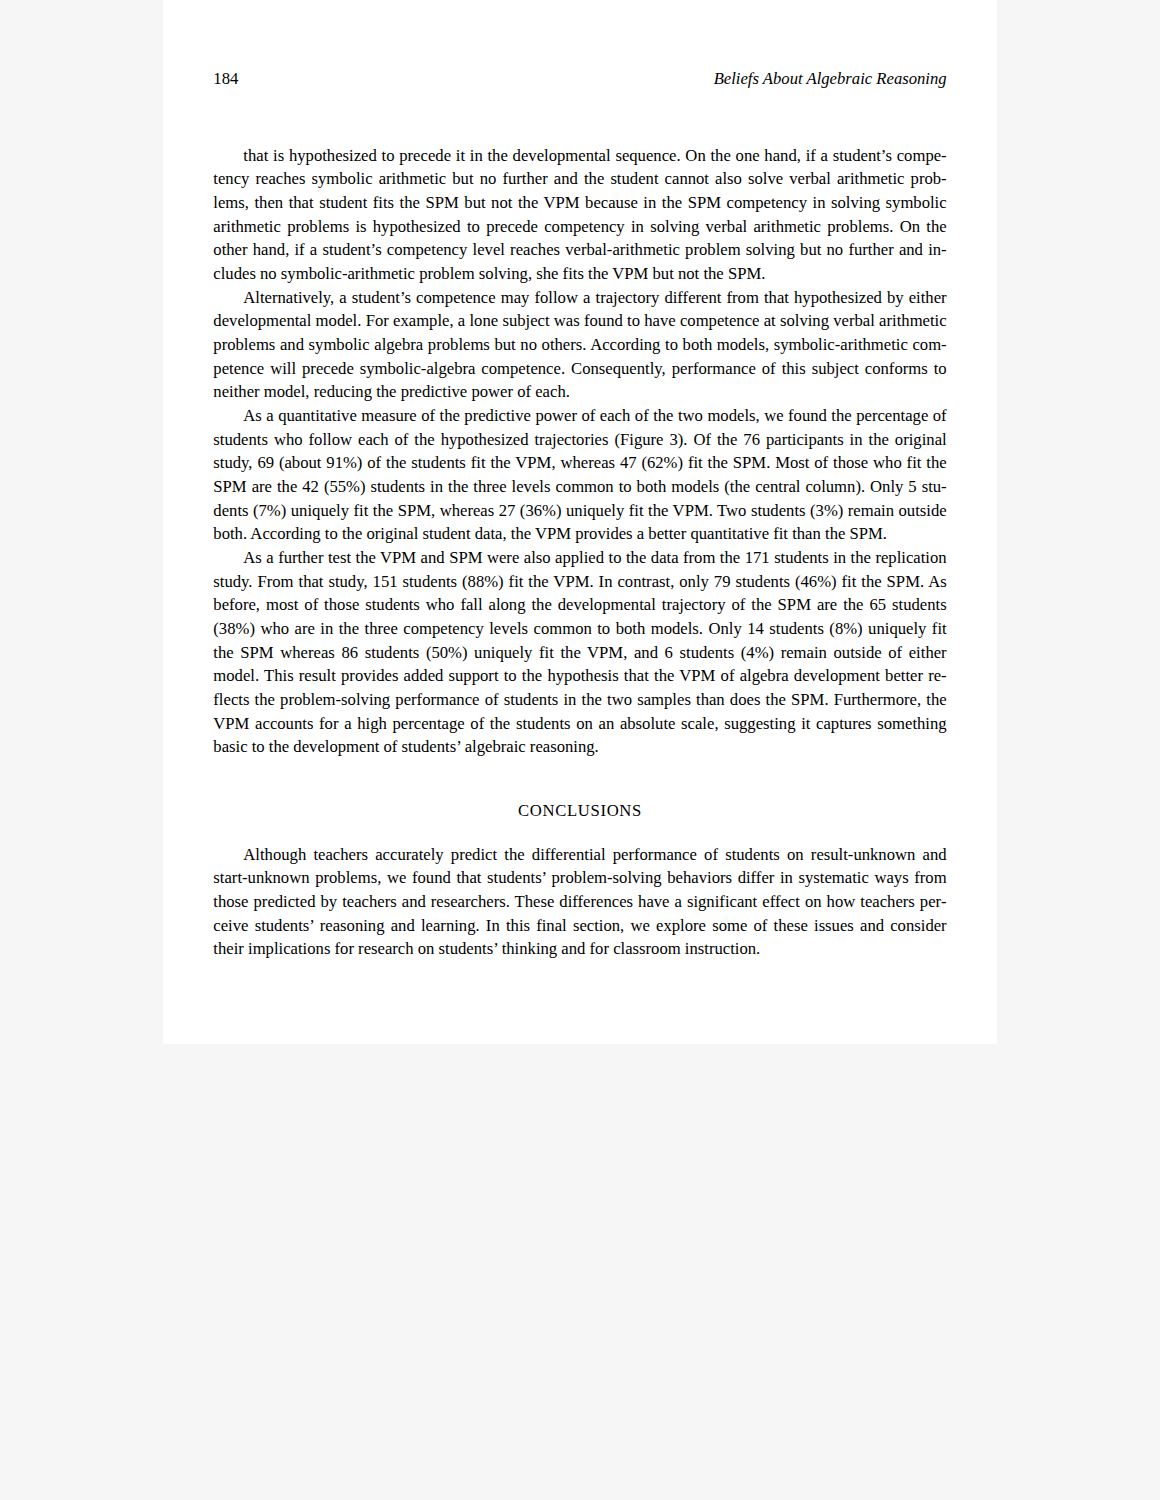184 Beliefs About Algebraic Reasoning
that is hypothesized to precede it in the developmental sequence. On the one hand, if a student’s competency reaches symbolic arithmetic but no further and the student cannot also solve verbal arithmetic problems, then that student fits the SPM but not the VPM because in the SPM competency in solving symbolic arithmetic problems is hypothesized to precede competency in solving verbal arithmetic problems. On the other hand, if a student’s competency level reaches verbal-arithmetic problem solving but no further and includes no symbolic-arithmetic problem solving, she fits the VPM but not the SPM.
Alternatively, a student’s competence may follow a trajectory different from that hypothesized by either developmental model. For example, a lone subject was found to have competence at solving verbal arithmetic problems and symbolic algebra problems but no others. According to both models, symbolic-arithmetic competence will precede symbolic-algebra competence. Consequently, performance of this subject conforms to neither model, reducing the predictive power of each.
As a quantitative measure of the predictive power of each of the two models, we found the percentage of students who follow each of the hypothesized trajectories (Figure 3). Of the 76 participants in the original study, 69 (about 91%) of the students fit the VPM, whereas 47 (62%) fit the SPM. Most of those who fit the SPM are the 42 (55%) students in the three levels common to both models (the central column). Only 5 students (7%) uniquely fit the SPM, whereas 27 (36%) uniquely fit the VPM. Two students (3%) remain outside both. According to the original student data, the VPM provides a better quantitative fit than the SPM.
As a further test the VPM and SPM were also applied to the data from the 171 students in the replication study. From that study, 151 students (88%) fit the VPM. In contrast, only 79 students (46%) fit the SPM. As before, most of those students who fall along the developmental trajectory of the SPM are the 65 students (38%) who are in the three competency levels common to both models. Only 14 students (8%) uniquely fit the SPM whereas 86 students (50%) uniquely fit the VPM, and 6 students (4%) remain outside of either model. This result provides added support to the hypothesis that the VPM of algebra development better reflects the problem-solving performance of students in the two samples than does the SPM. Furthermore, the VPM accounts for a high percentage of the students on an absolute scale, suggesting it captures something basic to the development of students’ algebraic reasoning.
Conclusions
Although teachers accurately predict the differential performance of students on result-unknown and start-unknown problems, we found that students’ problem-solving behaviors differ in systematic ways from those predicted by teachers and researchers. These differences have a significant effect on how teachers perceive students’ reasoning and learning. In this final section, we explore some of these issues and consider their implications for research on students’ thinking and for classroom instruction.